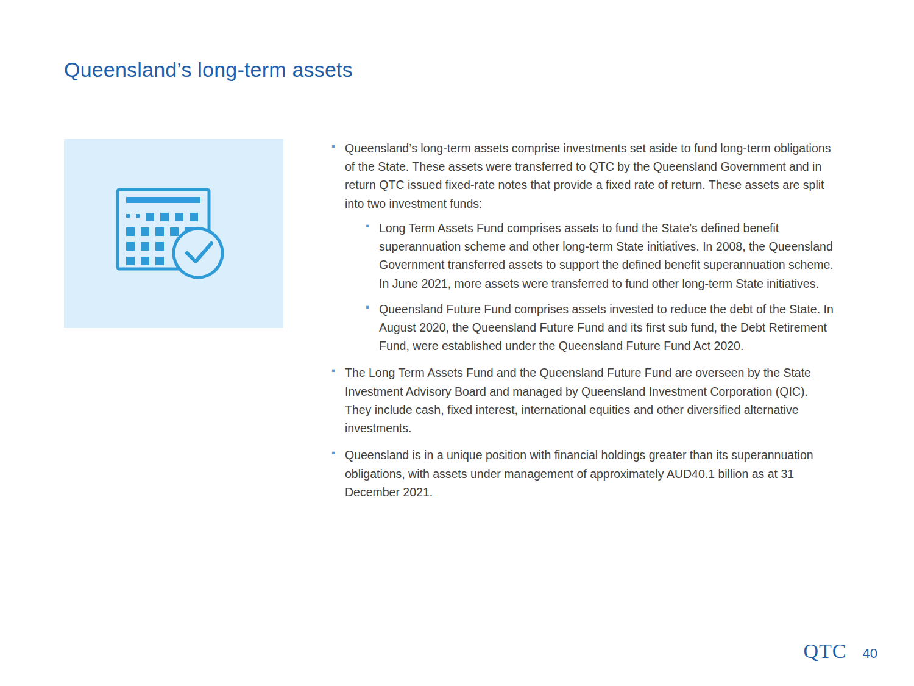Queensland’s long-term assets
Queensland’s long-term assets comprise investments set aside to fund long-term obligations of the State. These assets were transferred to QTC by the Queensland Government and in return QTC issued fixed-rate notes that provide a fixed rate of return. These assets are split into two investment funds:
Long Term Assets Fund comprises assets to fund the State’s defined benefit superannuation scheme and other long-term State initiatives. In 2008, the Queensland Government transferred assets to support the defined benefit superannuation scheme. In June 2021, more assets were transferred to fund other long-term State initiatives.
Queensland Future Fund comprises assets invested to reduce the debt of the State. In August 2020, the Queensland Future Fund and its first sub fund, the Debt Retirement Fund, were established under the Queensland Future Fund Act 2020.
The Long Term Assets Fund and the Queensland Future Fund are overseen by the State Investment Advisory Board and managed by Queensland Investment Corporation (QIC). They include cash, fixed interest, international equities and other diversified alternative investments.
Queensland is in a unique position with financial holdings greater than its superannuation obligations, with assets under management of approximately AUD40.1 billion as at 31 December 2021.
QTC 40